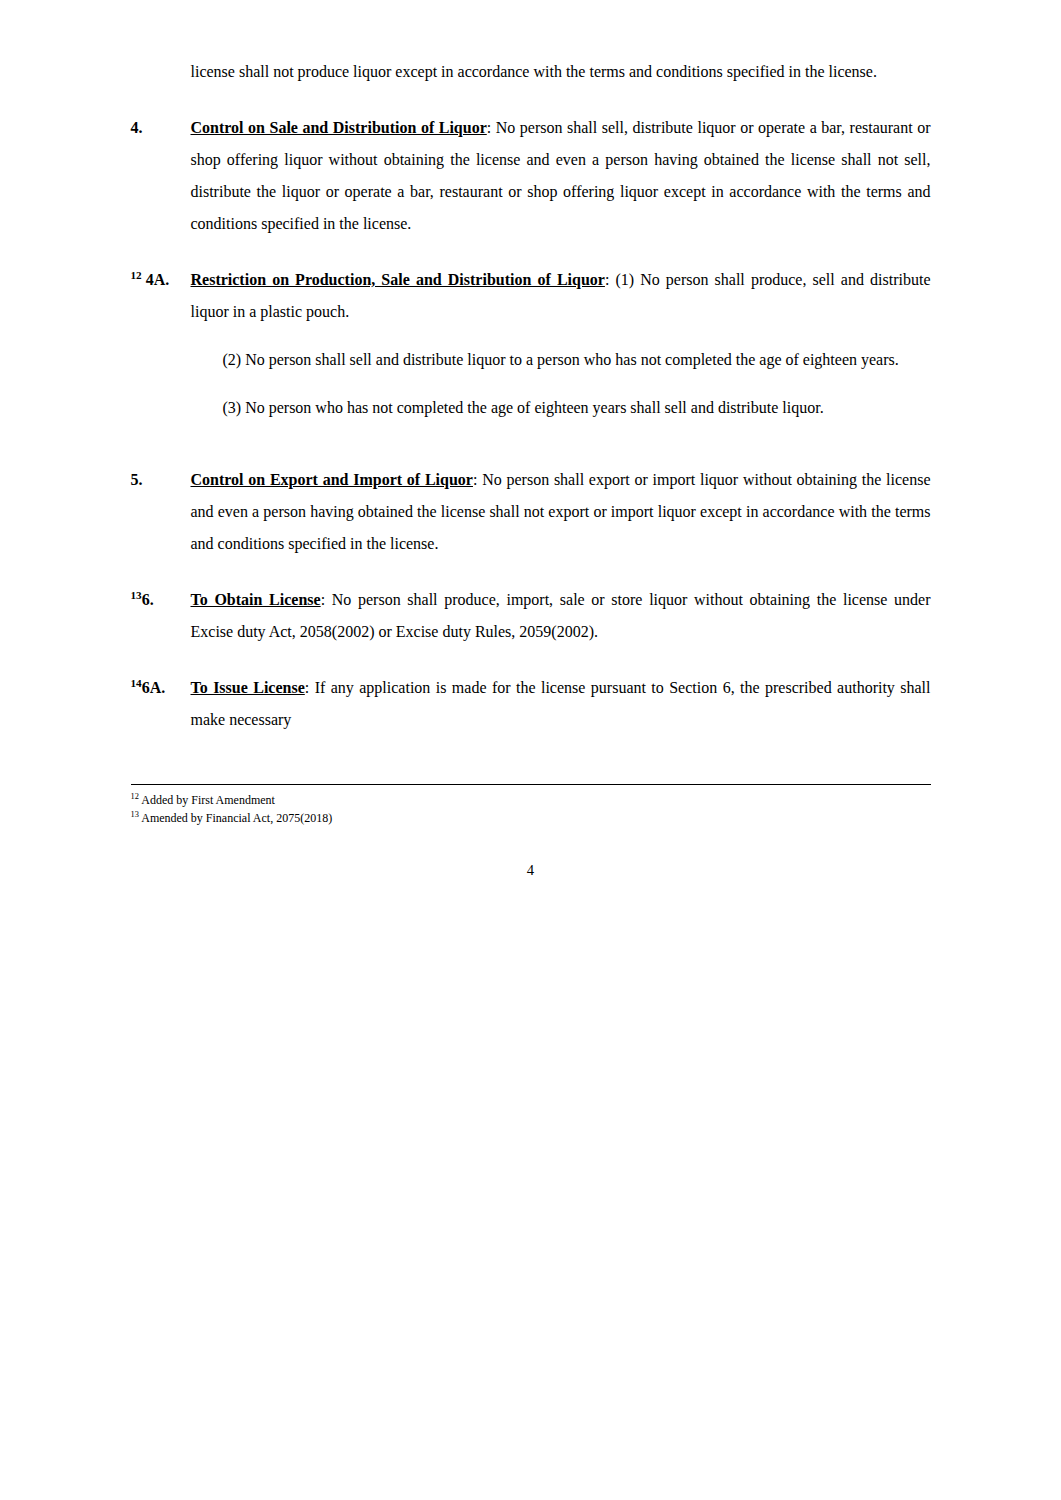license shall not produce liquor except in accordance with the terms and conditions specified in the license.
4.
Control on Sale and Distribution of Liquor: No person shall sell, distribute liquor or operate a bar, restaurant or shop offering liquor without obtaining the license and even a person having obtained the license shall not sell, distribute the liquor or operate a bar, restaurant or shop offering liquor except in accordance with the terms and conditions specified in the license.
12 4A.
Restriction on Production, Sale and Distribution of Liquor: (1) No person shall produce, sell and distribute liquor in a plastic pouch.
(2) No person shall sell and distribute liquor to a person who has not completed the age of eighteen years.
(3) No person who has not completed the age of eighteen years shall sell and distribute liquor.
5.
Control on Export and Import of Liquor: No person shall export or import liquor without obtaining the license and even a person having obtained the license shall not export or import liquor except in accordance with the terms and conditions specified in the license.
136.
To Obtain License: No person shall produce, import, sale or store liquor without obtaining the license under Excise duty Act, 2058(2002) or Excise duty Rules, 2059(2002).
146A.
To Issue License: If any application is made for the license pursuant to Section 6, the prescribed authority shall make necessary
12 Added by First Amendment
13 Amended by Financial Act, 2075(2018)
4